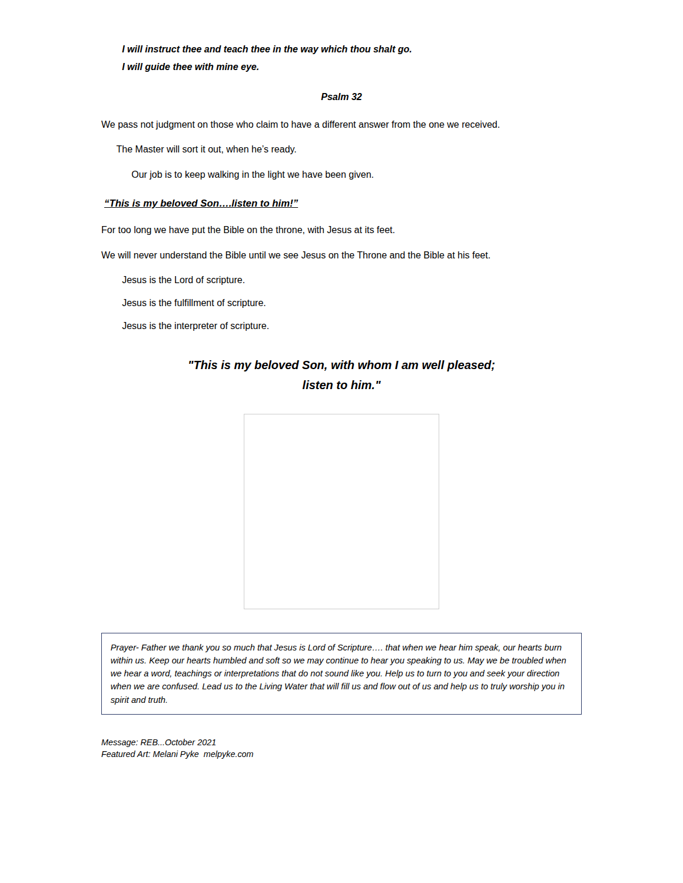I will instruct thee and teach thee in the way which thou shalt go.
I will guide thee with mine eye.
Psalm 32
We pass not judgment on those who claim to have a different answer from the one we received.
The Master will sort it out, when he’s ready.
Our job is to keep walking in the light we have been given.
“This is my beloved Son….listen to him!”
For too long we have put the Bible on the throne, with Jesus at its feet.
We will never understand the Bible until we see Jesus on the Throne and the Bible at his feet.
Jesus is the Lord of scripture.
Jesus is the fulfillment of scripture.
Jesus is the interpreter of scripture.
"This is my beloved Son, with whom I am well pleased;
listen to him."
Prayer- Father we thank you so much that Jesus is Lord of Scripture…. that when we hear him speak, our hearts burn within us. Keep our hearts humbled and soft so we may continue to hear you speaking to us. May we be troubled when we hear a word, teachings or interpretations that do not sound like you. Help us to turn to you and seek your direction when we are confused. Lead us to the Living Water that will fill us and flow out of us and help us to truly worship you in spirit and truth.
Message: REB...October 2021
Featured Art: Melani Pyke melpyke.com